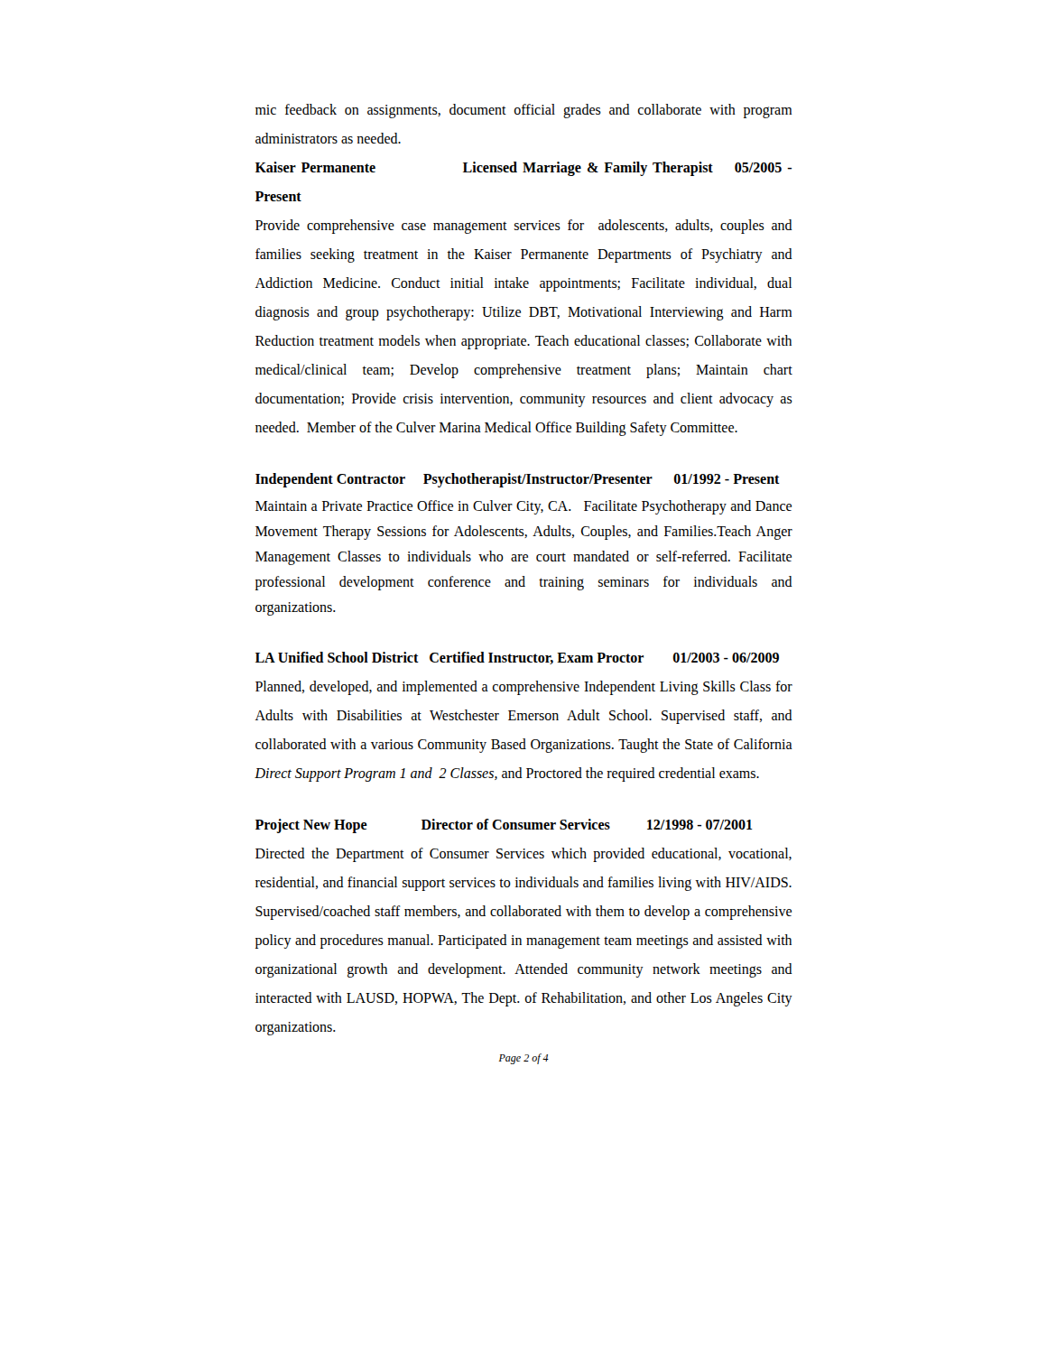mic feedback on assignments, document official grades and collaborate with program administrators as needed.
Kaiser Permanente Licensed Marriage & Family Therapist 05/2005 - Present
Provide comprehensive case management services for adolescents, adults, couples and families seeking treatment in the Kaiser Permanente Departments of Psychiatry and Addiction Medicine. Conduct initial intake appointments; Facilitate individual, dual diagnosis and group psychotherapy: Utilize DBT, Motivational Interviewing and Harm Reduction treatment models when appropriate. Teach educational classes; Collaborate with medical/clinical team; Develop comprehensive treatment plans; Maintain chart documentation; Provide crisis intervention, community resources and client advocacy as needed. Member of the Culver Marina Medical Office Building Safety Committee.
Independent Contractor Psychotherapist/Instructor/Presenter 01/1992 - Present
Maintain a Private Practice Office in Culver City, CA. Facilitate Psychotherapy and Dance Movement Therapy Sessions for Adolescents, Adults, Couples, and Families.Teach Anger Management Classes to individuals who are court mandated or self-referred. Facilitate professional development conference and training seminars for individuals and organizations.
LA Unified School District Certified Instructor, Exam Proctor 01/2003 - 06/2009
Planned, developed, and implemented a comprehensive Independent Living Skills Class for Adults with Disabilities at Westchester Emerson Adult School. Supervised staff, and collaborated with a various Community Based Organizations. Taught the State of California Direct Support Program 1 and 2 Classes, and Proctored the required credential exams.
Project New Hope Director of Consumer Services 12/1998 - 07/2001
Directed the Department of Consumer Services which provided educational, vocational, residential, and financial support services to individuals and families living with HIV/AIDS. Supervised/coached staff members, and collaborated with them to develop a comprehensive policy and procedures manual. Participated in management team meetings and assisted with organizational growth and development. Attended community network meetings and interacted with LAUSD, HOPWA, The Dept. of Rehabilitation, and other Los Angeles City organizations.
Page 2 of 4